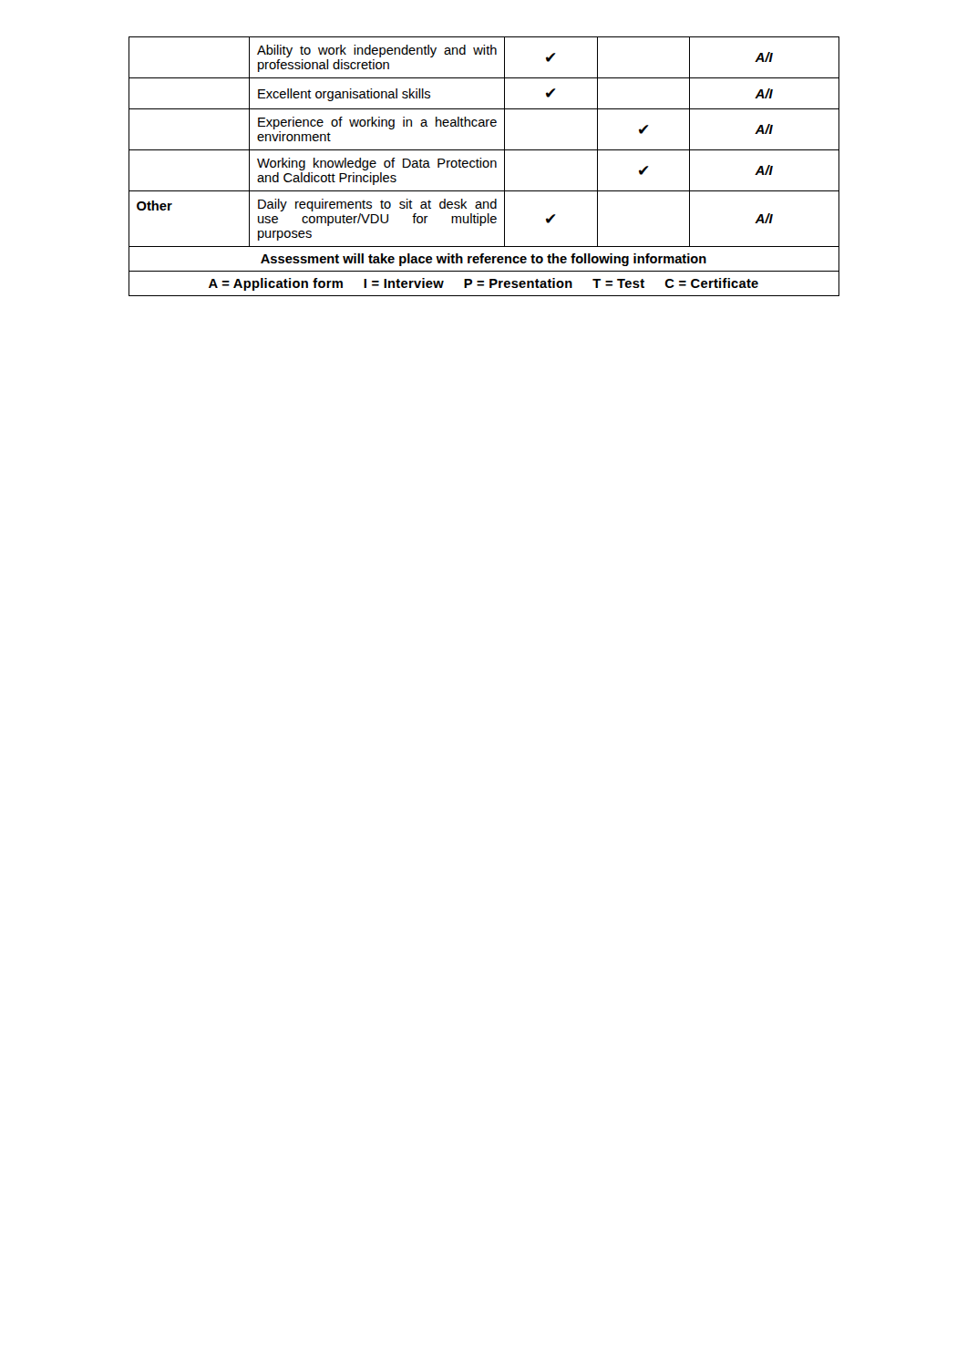| | Ability to work independently and with professional discretion | ✔ | | A/I |
| | Excellent organisational skills | ✔ | | A/I |
| | Experience of working in a healthcare environment | | ✔ | A/I |
| | Working knowledge of Data Protection and Caldicott Principles | | ✔ | A/I |
| Other | Daily requirements to sit at desk and use computer/VDU for multiple purposes | ✔ | | A/I |
| Assessment will take place with reference to the following information |
| A = Application form I = Interview P = Presentation T = Test C = Certificate |